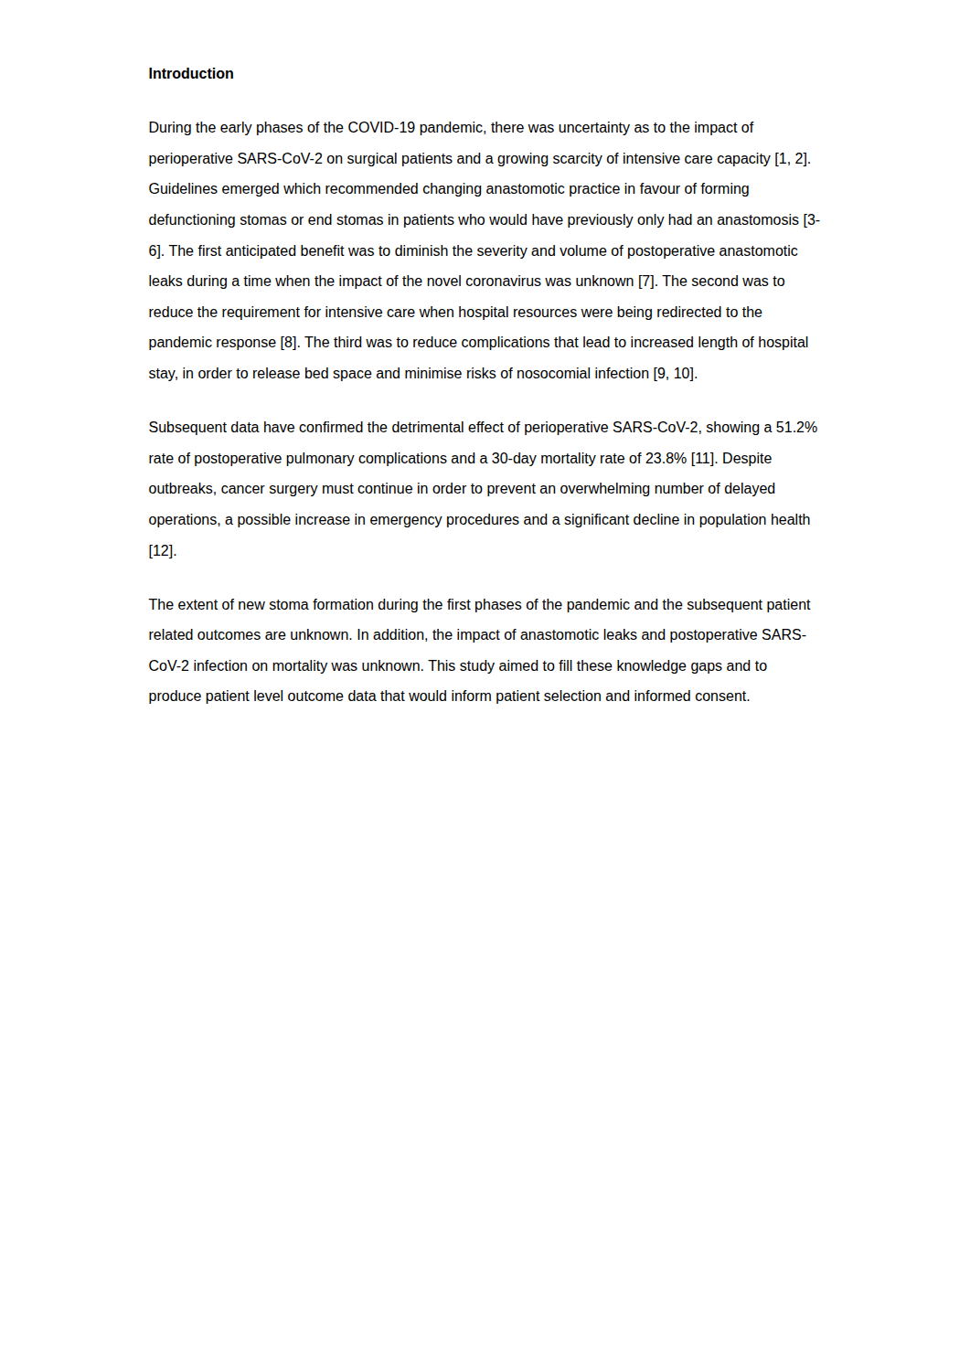Introduction
During the early phases of the COVID-19 pandemic, there was uncertainty as to the impact of perioperative SARS-CoV-2 on surgical patients and a growing scarcity of intensive care capacity [1, 2]. Guidelines emerged which recommended changing anastomotic practice in favour of forming defunctioning stomas or end stomas in patients who would have previously only had an anastomosis [3-6]. The first anticipated benefit was to diminish the severity and volume of postoperative anastomotic leaks during a time when the impact of the novel coronavirus was unknown [7]. The second was to reduce the requirement for intensive care when hospital resources were being redirected to the pandemic response [8]. The third was to reduce complications that lead to increased length of hospital stay, in order to release bed space and minimise risks of nosocomial infection [9, 10].
Subsequent data have confirmed the detrimental effect of perioperative SARS-CoV-2, showing a 51.2% rate of postoperative pulmonary complications and a 30-day mortality rate of 23.8% [11]. Despite outbreaks, cancer surgery must continue in order to prevent an overwhelming number of delayed operations, a possible increase in emergency procedures and a significant decline in population health [12].
The extent of new stoma formation during the first phases of the pandemic and the subsequent patient related outcomes are unknown. In addition, the impact of anastomotic leaks and postoperative SARS-CoV-2 infection on mortality was unknown. This study aimed to fill these knowledge gaps and to produce patient level outcome data that would inform patient selection and informed consent.